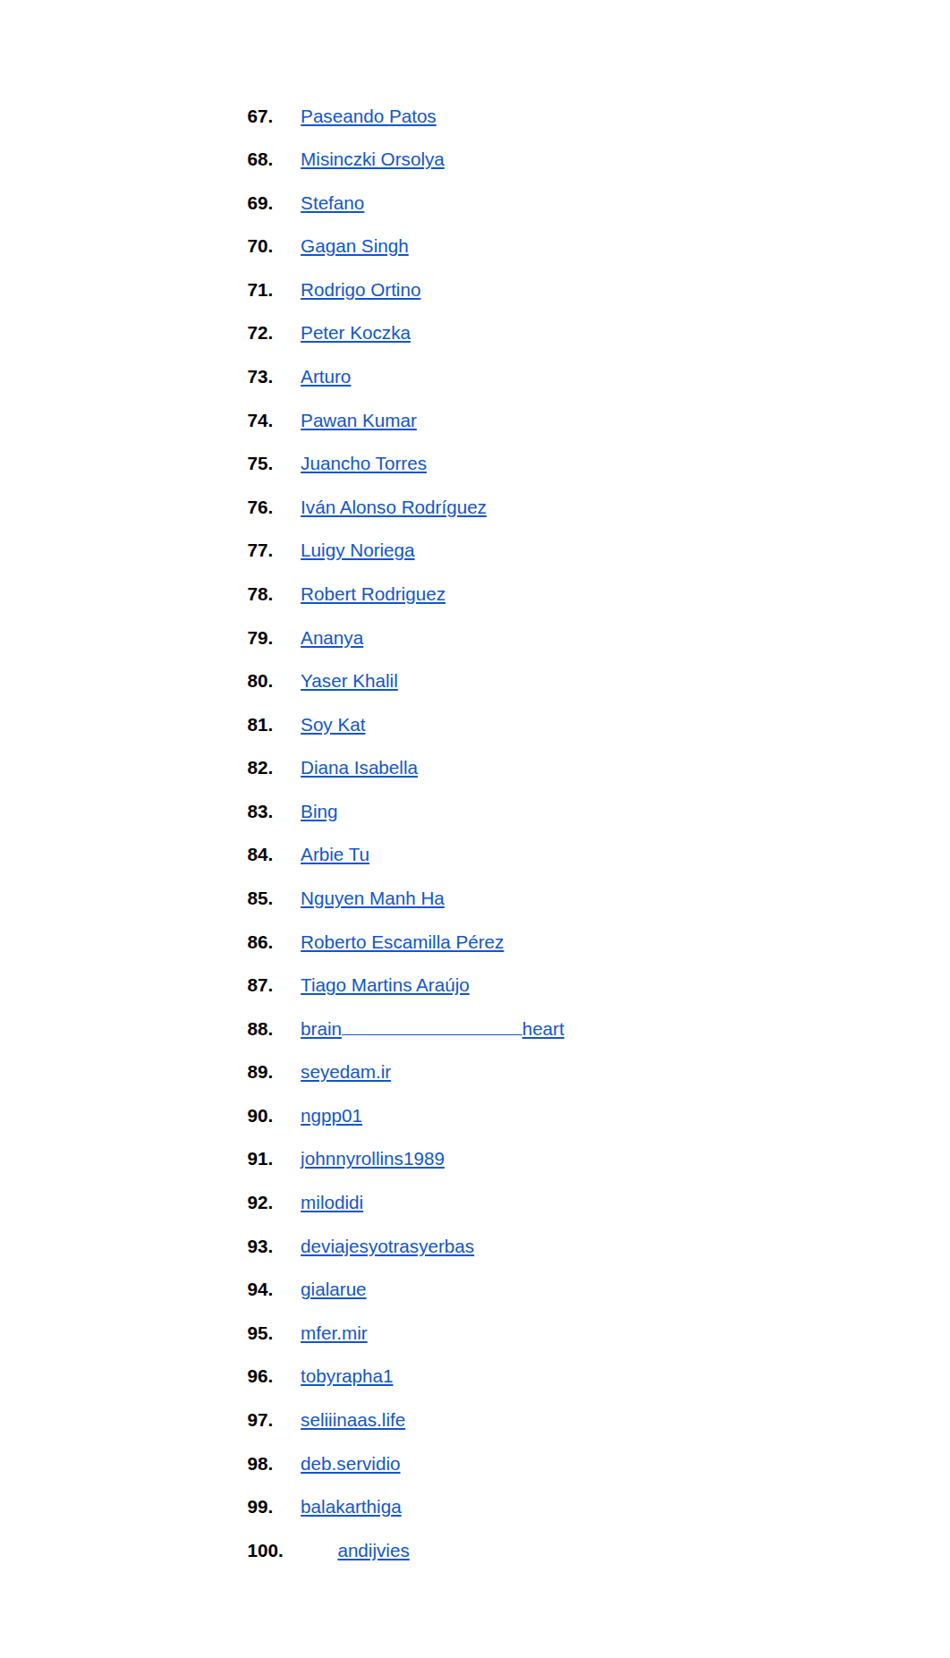67. Paseando Patos
68. Misinczki Orsolya
69. Stefano
70. Gagan Singh
71. Rodrigo Ortino
72. Peter Koczka
73. Arturo
74. Pawan Kumar
75. Juancho Torres
76. Iván Alonso Rodríguez
77. Luigy Noriega
78. Robert Rodriguez
79. Ananya
80. Yaser Khalil
81. Soy Kat
82. Diana Isabella
83. Bing
84. Arbie Tu
85. Nguyen Manh Ha
86. Roberto Escamilla Pérez
87. Tiago Martins Araújo
88. brain heart
89. seyedam.ir
90. ngpp01
91. johnnyrollins1989
92. milodidi
93. deviajesyotrasyerbas
94. gialarue
95. mfer.mir
96. tobyrapha1
97. seliiinaas.life
98. deb.servidio
99. balakarthiga
100. andijvies